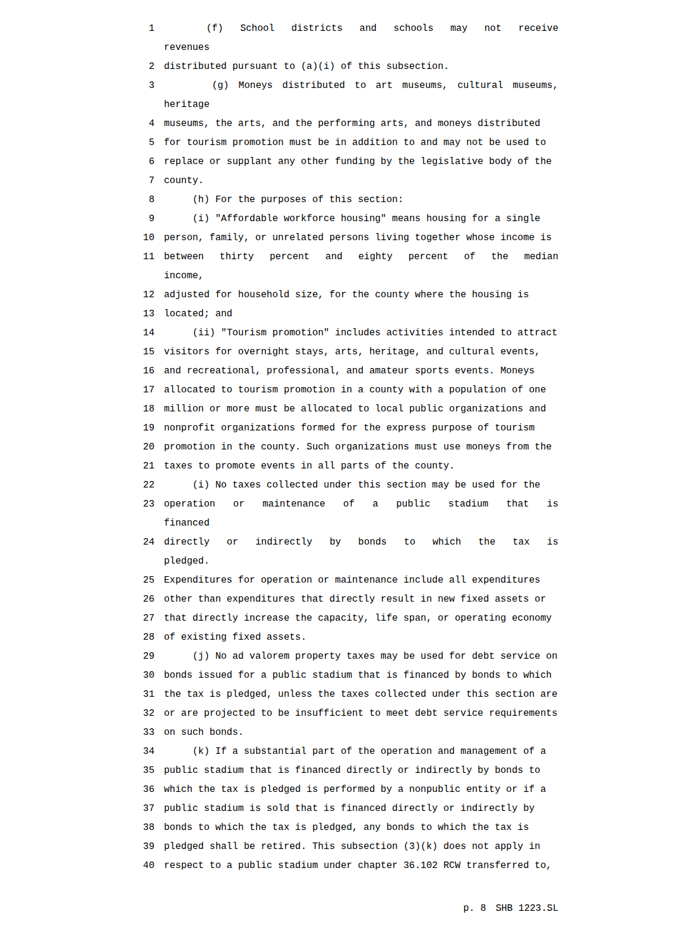(f) School districts and schools may not receive revenues
distributed pursuant to (a)(i) of this subsection.
(g) Moneys distributed to art museums, cultural museums, heritage
museums, the arts, and the performing arts, and moneys distributed
for tourism promotion must be in addition to and may not be used to
replace or supplant any other funding by the legislative body of the
county.
(h) For the purposes of this section:
(i) "Affordable workforce housing" means housing for a single
person, family, or unrelated persons living together whose income is
between thirty percent and eighty percent of the median income,
adjusted for household size, for the county where the housing is
located; and
(ii) "Tourism promotion" includes activities intended to attract
visitors for overnight stays, arts, heritage, and cultural events,
and recreational, professional, and amateur sports events. Moneys
allocated to tourism promotion in a county with a population of one
million or more must be allocated to local public organizations and
nonprofit organizations formed for the express purpose of tourism
promotion in the county. Such organizations must use moneys from the
taxes to promote events in all parts of the county.
(i) No taxes collected under this section may be used for the
operation or maintenance of a public stadium that is financed
directly or indirectly by bonds to which the tax is pledged.
Expenditures for operation or maintenance include all expenditures
other than expenditures that directly result in new fixed assets or
that directly increase the capacity, life span, or operating economy
of existing fixed assets.
(j) No ad valorem property taxes may be used for debt service on
bonds issued for a public stadium that is financed by bonds to which
the tax is pledged, unless the taxes collected under this section are
or are projected to be insufficient to meet debt service requirements
on such bonds.
(k) If a substantial part of the operation and management of a
public stadium that is financed directly or indirectly by bonds to
which the tax is pledged is performed by a nonpublic entity or if a
public stadium is sold that is financed directly or indirectly by
bonds to which the tax is pledged, any bonds to which the tax is
pledged shall be retired. This subsection (3)(k) does not apply in
respect to a public stadium under chapter 36.102 RCW transferred to,
p. 8 SHB 1223.SL